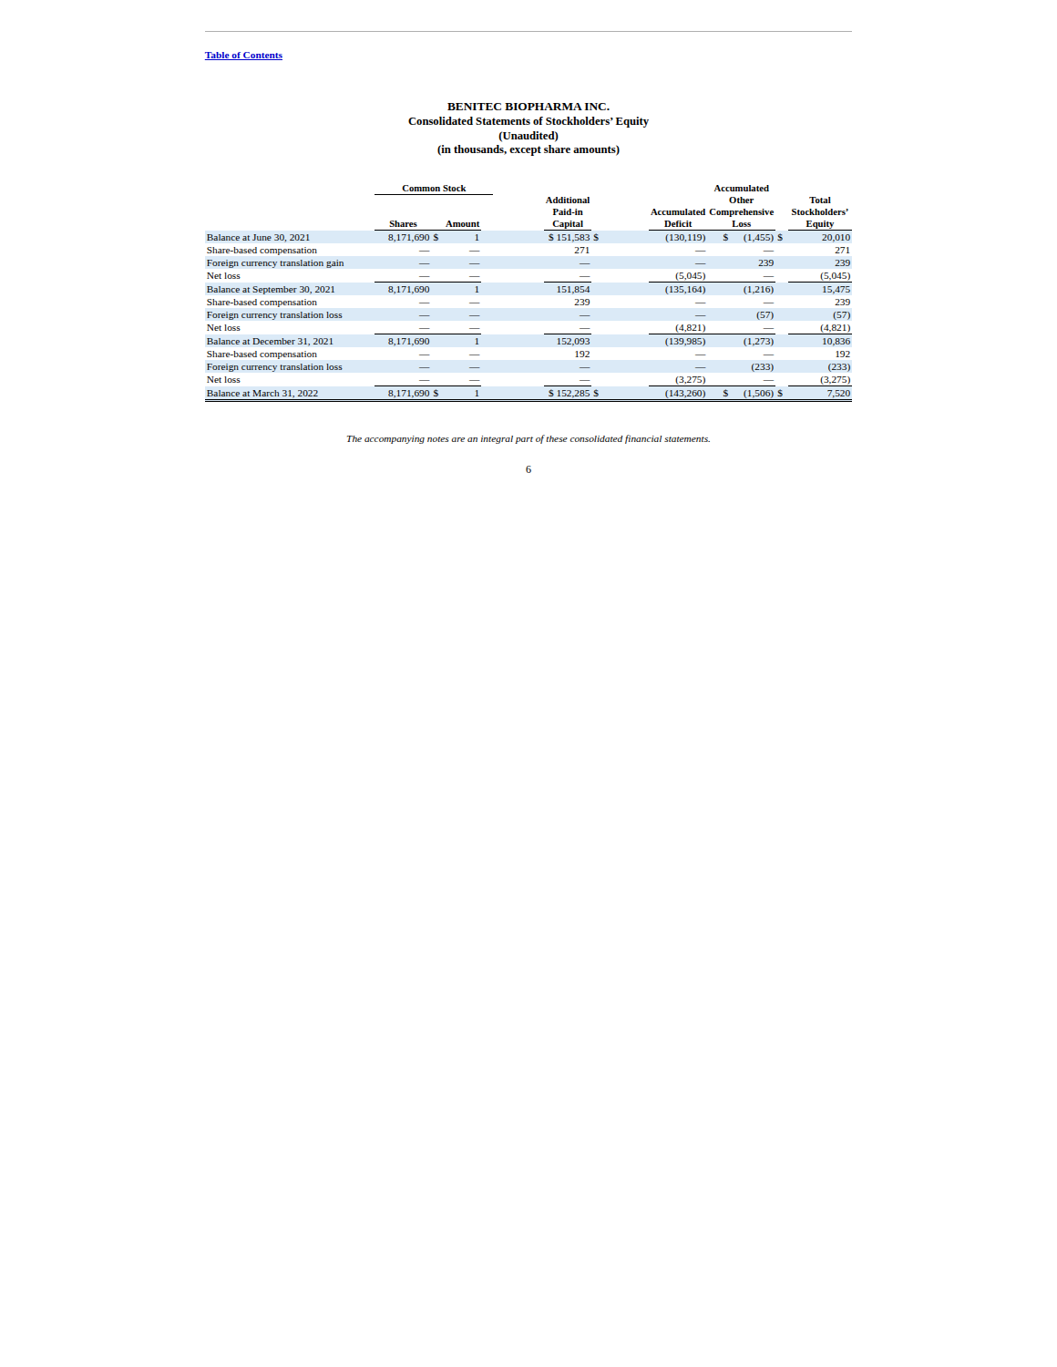Table of Contents
BENITEC BIOPHARMA INC.
Consolidated Statements of Stockholders’ Equity
(Unaudited)
(in thousands, except share amounts)
| | Common Stock | | | | | Accumulated | | |
| --- | --- | --- | --- | --- | --- | --- | --- | --- |
| | | | | | | Additional | | | Other | | Total |
| | | | | | | Paid-in | | Accumulated | Comprehensive | | Stockholders’ |
| | Shares | | Amount | | | Capital | | Deficit | Loss | | Equity |
| Balance at June 30, 2021 | 8,171,690 | $ | 1 | | | $ 151,583 | $ | (130,119) | $ (1,455) | $ | 20,010 |
| Share-based compensation | — | | — | | | 271 | | — | — | | 271 |
| Foreign currency translation gain | — | | — | | | — | | — | 239 | | 239 |
| Net loss | — | | — | | | — | | (5,045) | — | | (5,045) |
| Balance at September 30, 2021 | 8,171,690 | | 1 | | | 151,854 | | (135,164) | (1,216) | | 15,475 |
| Share-based compensation | — | | — | | | 239 | | — | — | | 239 |
| Foreign currency translation loss | — | | — | | | — | | — | (57) | | (57) |
| Net loss | — | | — | | | — | | (4,821) | — | | (4,821) |
| Balance at December 31, 2021 | 8,171,690 | | 1 | | | 152,093 | | (139,985) | (1,273) | | 10,836 |
| Share-based compensation | — | | — | | | 192 | | — | — | | 192 |
| Foreign currency translation loss | — | | — | | | — | | — | (233) | | (233) |
| Net loss | — | | — | | | — | | (3,275) | — | | (3,275) |
| Balance at March 31, 2022 | 8,171,690 | $ | 1 | | | $ 152,285 | $ | (143,260) | $ (1,506) | $ | 7,520 |
The accompanying notes are an integral part of these consolidated financial statements.
6